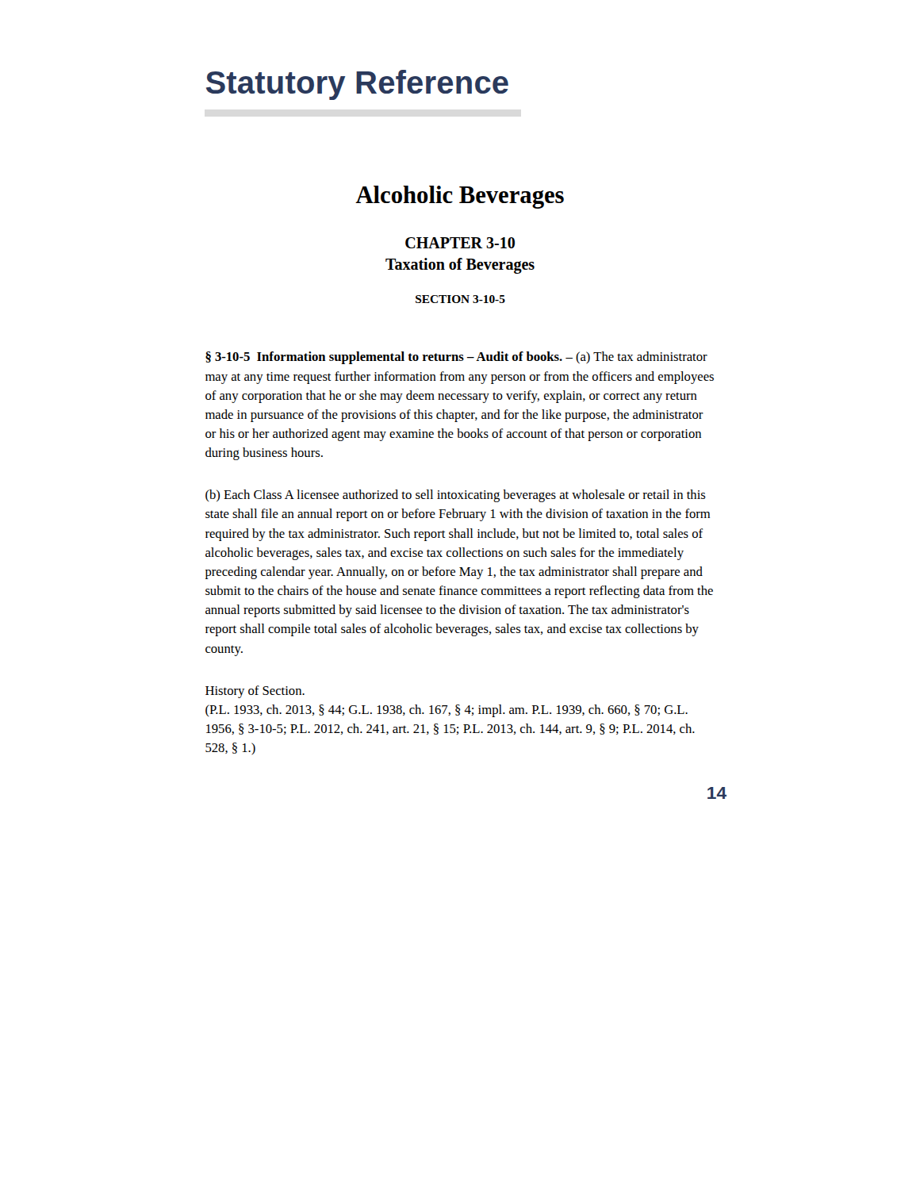Statutory Reference
Alcoholic Beverages
CHAPTER 3-10
Taxation of Beverages
SECTION 3-10-5
§ 3-10-5 Information supplemental to returns – Audit of books. – (a) The tax administrator may at any time request further information from any person or from the officers and employees of any corporation that he or she may deem necessary to verify, explain, or correct any return made in pursuance of the provisions of this chapter, and for the like purpose, the administrator or his or her authorized agent may examine the books of account of that person or corporation during business hours.
(b) Each Class A licensee authorized to sell intoxicating beverages at wholesale or retail in this state shall file an annual report on or before February 1 with the division of taxation in the form required by the tax administrator. Such report shall include, but not be limited to, total sales of alcoholic beverages, sales tax, and excise tax collections on such sales for the immediately preceding calendar year. Annually, on or before May 1, the tax administrator shall prepare and submit to the chairs of the house and senate finance committees a report reflecting data from the annual reports submitted by said licensee to the division of taxation. The tax administrator's report shall compile total sales of alcoholic beverages, sales tax, and excise tax collections by county.
History of Section.
(P.L. 1933, ch. 2013, § 44; G.L. 1938, ch. 167, § 4; impl. am. P.L. 1939, ch. 660, § 70; G.L. 1956, § 3-10-5; P.L. 2012, ch. 241, art. 21, § 15; P.L. 2013, ch. 144, art. 9, § 9; P.L. 2014, ch. 528, § 1.)
14